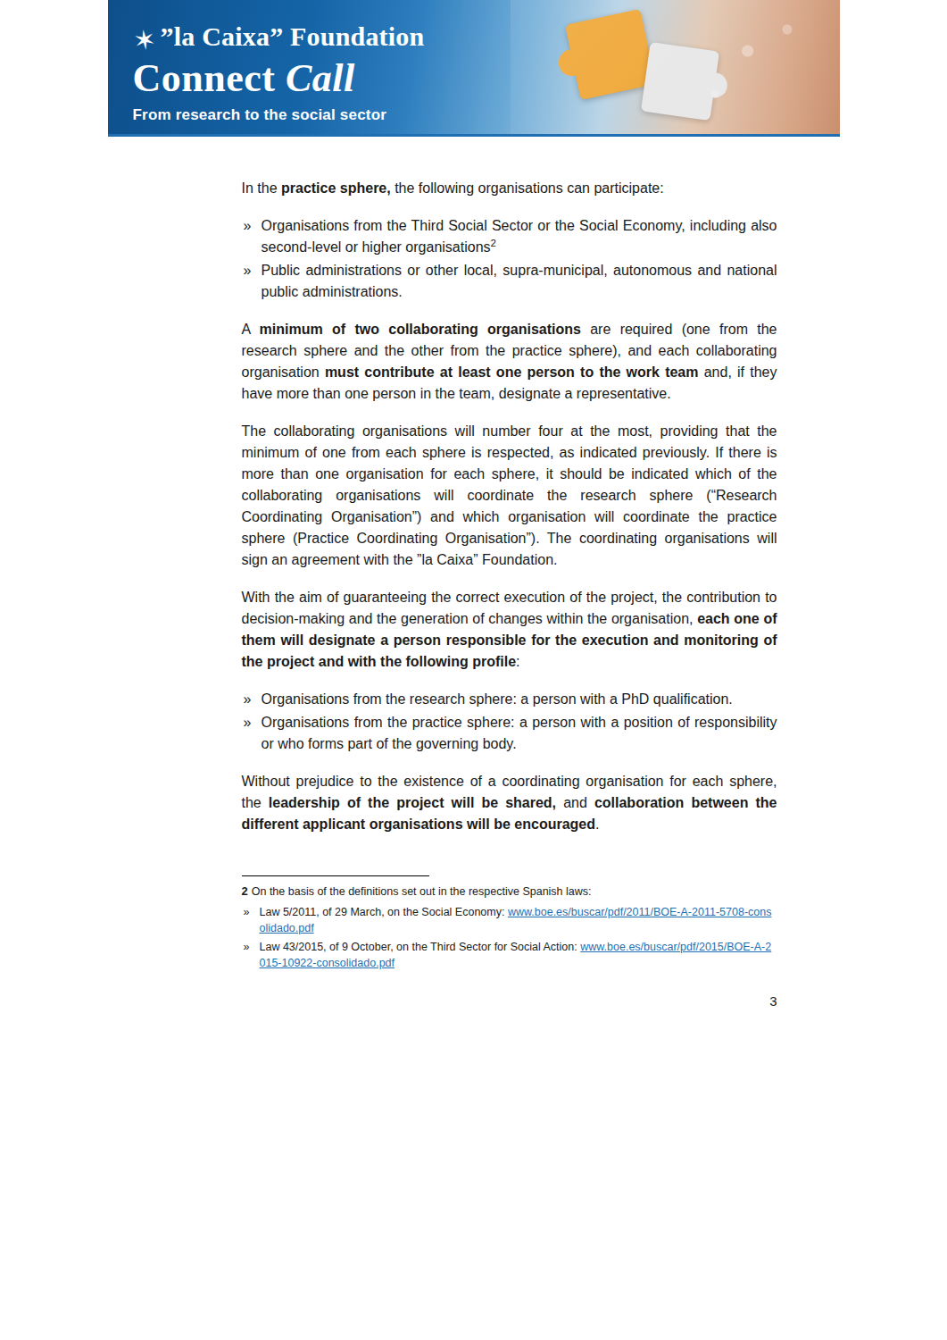✶”la Caixa” Foundation
Connect Call
From research to the social sector
In the practice sphere, the following organisations can participate:
Organisations from the Third Social Sector or the Social Economy, including also second-level or higher organisations2
Public administrations or other local, supra-municipal, autonomous and national public administrations.
A minimum of two collaborating organisations are required (one from the research sphere and the other from the practice sphere), and each collaborating organisation must contribute at least one person to the work team and, if they have more than one person in the team, designate a representative.
The collaborating organisations will number four at the most, providing that the minimum of one from each sphere is respected, as indicated previously. If there is more than one organisation for each sphere, it should be indicated which of the collaborating organisations will coordinate the research sphere (“Research Coordinating Organisation”) and which organisation will coordinate the practice sphere (Practice Coordinating Organisation”). The coordinating organisations will sign an agreement with the ”la Caixa” Foundation.
With the aim of guaranteeing the correct execution of the project, the contribution to decision-making and the generation of changes within the organisation, each one of them will designate a person responsible for the execution and monitoring of the project and with the following profile:
Organisations from the research sphere: a person with a PhD qualification.
Organisations from the practice sphere: a person with a position of responsibility or who forms part of the governing body.
Without prejudice to the existence of a coordinating organisation for each sphere, the leadership of the project will be shared, and collaboration between the different applicant organisations will be encouraged.
2 On the basis of the definitions set out in the respective Spanish laws:
Law 5/2011, of 29 March, on the Social Economy: www.boe.es/buscar/pdf/2011/BOE-A-2011-5708-consolidado.pdf
Law 43/2015, of 9 October, on the Third Sector for Social Action: www.boe.es/buscar/pdf/2015/BOE-A-2015-10922-consolidado.pdf
3